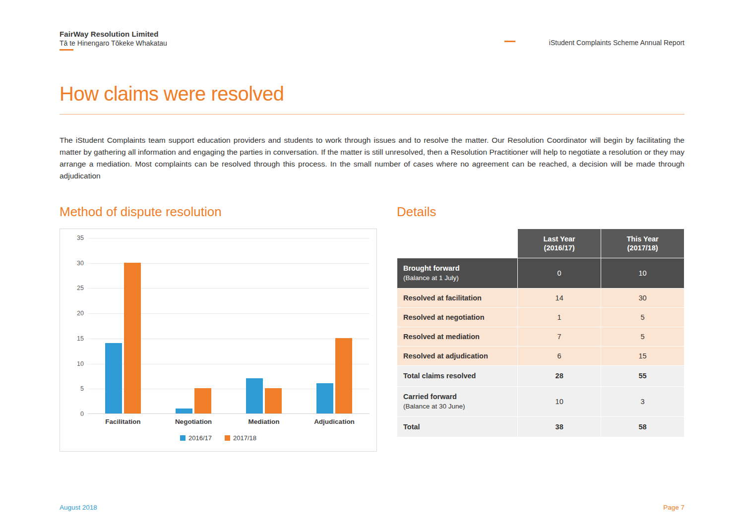FairWay Resolution Limited
Tā te Hinengaro Tōkeke Whakatau
iStudent Complaints Scheme Annual Report
How claims were resolved
The iStudent Complaints team support education providers and students to work through issues and to resolve the matter. Our Resolution Coordinator will begin by facilitating the matter by gathering all information and engaging the parties in conversation. If the matter is still unresolved, then a Resolution Practitioner will help to negotiate a resolution or they may arrange a mediation. Most complaints can be resolved through this process. In the small number of cases where no agreement can be reached, a decision will be made through adjudication
Method of dispute resolution
35
30
25
20
15
10
5
0
Facilitation
Negotiation
Mediation
Adjudication
2016/17
2017/18
Details
| | Last Year (2016/17) | This Year (2017/18) |
| --- | --- | --- |
| Brought forward (Balance at 1 July) | 0 | 10 |
| Resolved at facilitation | 14 | 30 |
| Resolved at negotiation | 1 | 5 |
| Resolved at mediation | 7 | 5 |
| Resolved at adjudication | 6 | 15 |
| Total claims resolved | 28 | 55 |
| Carried forward (Balance at 30 June) | 10 | 3 |
| Total | 38 | 58 |
August 2018
Page 7